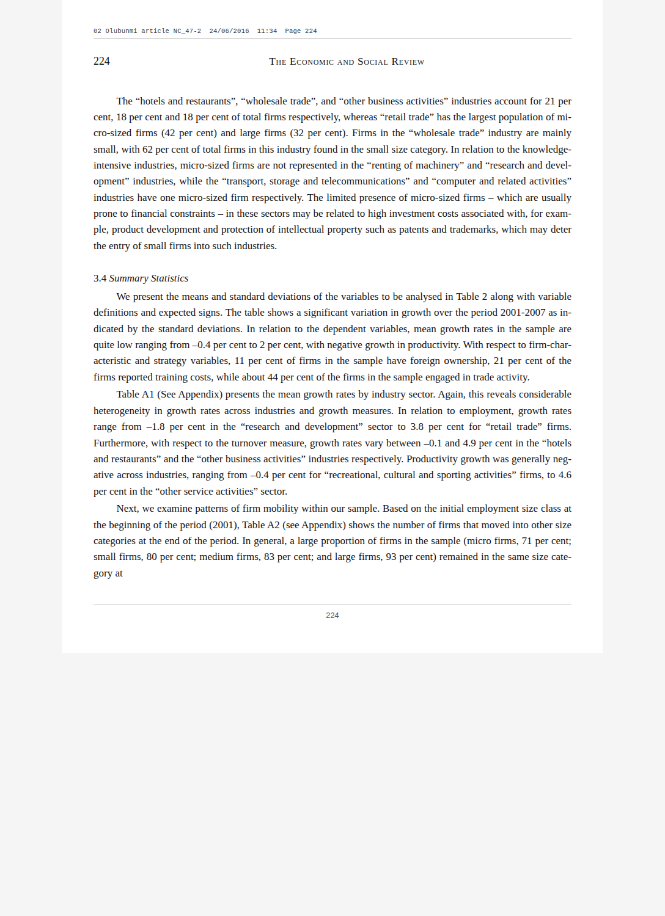02 Olubunmi article NC_47-2 24/06/2016 11:34 Page 224
224 The Economic and Social Review
The “hotels and restaurants”, “wholesale trade”, and “other business activities” industries account for 21 per cent, 18 per cent and 18 per cent of total firms respectively, whereas “retail trade” has the largest population of micro-sized firms (42 per cent) and large firms (32 per cent). Firms in the “wholesale trade” industry are mainly small, with 62 per cent of total firms in this industry found in the small size category. In relation to the knowledge-intensive industries, micro-sized firms are not represented in the “renting of machinery” and “research and development” industries, while the “transport, storage and telecommunications” and “computer and related activities” industries have one micro-sized firm respectively. The limited presence of micro-sized firms – which are usually prone to financial constraints – in these sectors may be related to high investment costs associated with, for example, product development and protection of intellectual property such as patents and trademarks, which may deter the entry of small firms into such industries.
3.4 Summary Statistics
We present the means and standard deviations of the variables to be analysed in Table 2 along with variable definitions and expected signs. The table shows a significant variation in growth over the period 2001-2007 as indicated by the standard deviations. In relation to the dependent variables, mean growth rates in the sample are quite low ranging from –0.4 per cent to 2 per cent, with negative growth in productivity. With respect to firm-characteristic and strategy variables, 11 per cent of firms in the sample have foreign ownership, 21 per cent of the firms reported training costs, while about 44 per cent of the firms in the sample engaged in trade activity.
Table A1 (See Appendix) presents the mean growth rates by industry sector. Again, this reveals considerable heterogeneity in growth rates across industries and growth measures. In relation to employment, growth rates range from –1.8 per cent in the “research and development” sector to 3.8 per cent for “retail trade” firms. Furthermore, with respect to the turnover measure, growth rates vary between –0.1 and 4.9 per cent in the “hotels and restaurants” and the “other business activities” industries respectively. Productivity growth was generally negative across industries, ranging from –0.4 per cent for “recreational, cultural and sporting activities” firms, to 4.6 per cent in the “other service activities” sector.
Next, we examine patterns of firm mobility within our sample. Based on the initial employment size class at the beginning of the period (2001), Table A2 (see Appendix) shows the number of firms that moved into other size categories at the end of the period. In general, a large proportion of firms in the sample (micro firms, 71 per cent; small firms, 80 per cent; medium firms, 83 per cent; and large firms, 93 per cent) remained in the same size category at
224